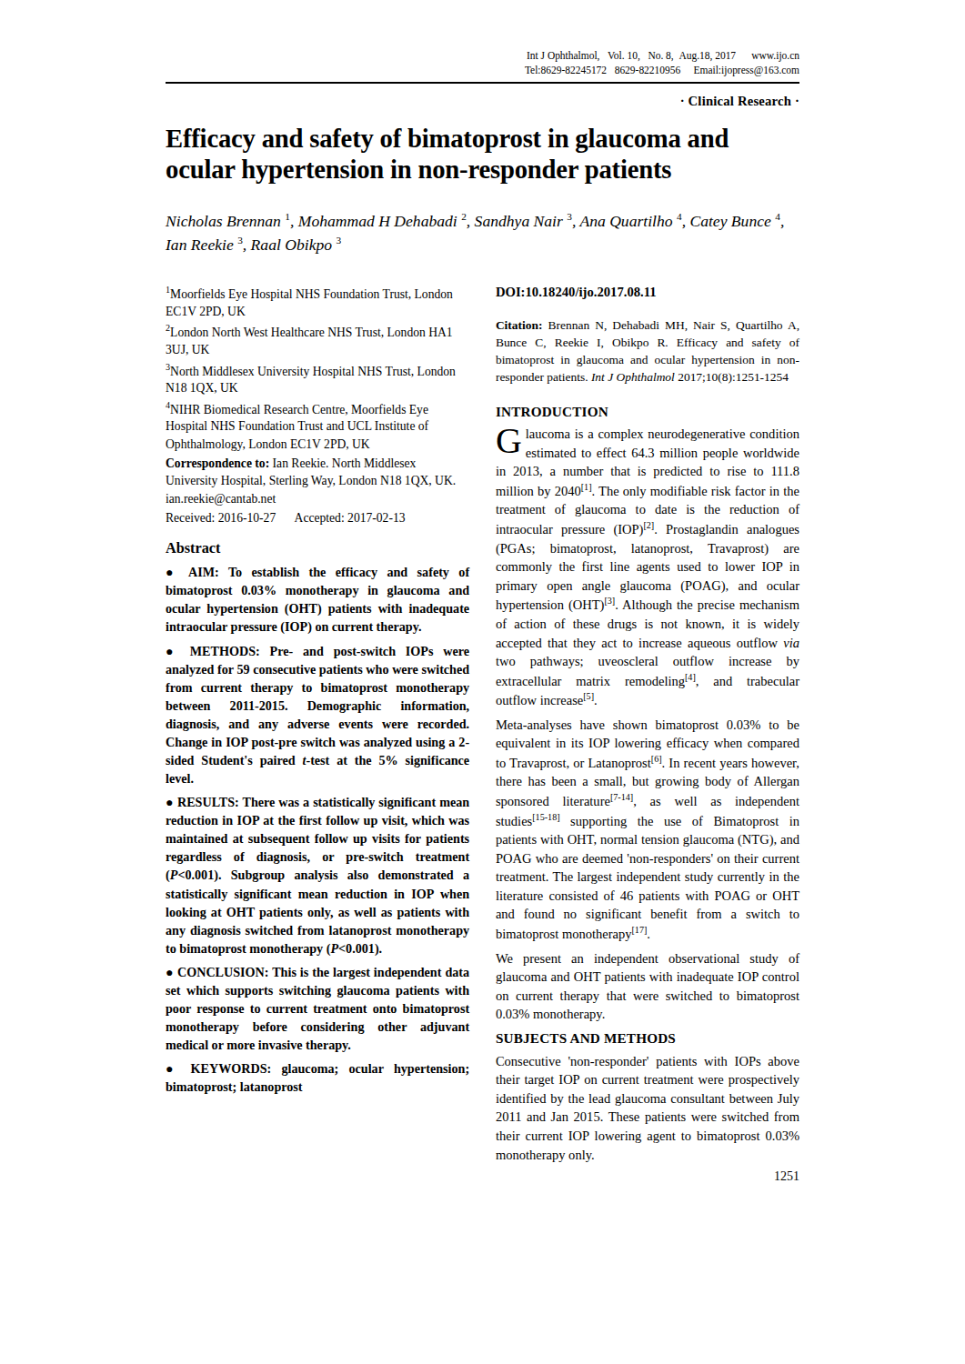Int J Ophthalmol, Vol. 10, No. 8, Aug.18, 2017 www.ijo.cn
Tel:8629-82245172 8629-82210956 Email:ijopress@163.com
· Clinical Research ·
Efficacy and safety of bimatoprost in glaucoma and ocular hypertension in non-responder patients
Nicholas Brennan 1, Mohammad H Dehabadi 2, Sandhya Nair 3, Ana Quartilho 4, Catey Bunce 4, Ian Reekie 3, Raal Obikpo 3
1Moorfields Eye Hospital NHS Foundation Trust, London EC1V 2PD, UK
2London North West Healthcare NHS Trust, London HA1 3UJ, UK
3North Middlesex University Hospital NHS Trust, London N18 1QX, UK
4NIHR Biomedical Research Centre, Moorfields Eye Hospital NHS Foundation Trust and UCL Institute of Ophthalmology, London EC1V 2PD, UK
Correspondence to: Ian Reekie. North Middlesex University Hospital, Sterling Way, London N18 1QX, UK. ian.reekie@cantab.net
Received: 2016-10-27 Accepted: 2017-02-13
Abstract
● AIM: To establish the efficacy and safety of bimatoprost 0.03% monotherapy in glaucoma and ocular hypertension (OHT) patients with inadequate intraocular pressure (IOP) on current therapy.
● METHODS: Pre- and post-switch IOPs were analyzed for 59 consecutive patients who were switched from current therapy to bimatoprost monotherapy between 2011-2015. Demographic information, diagnosis, and any adverse events were recorded. Change in IOP post-pre switch was analyzed using a 2-sided Student's paired t-test at the 5% significance level.
● RESULTS: There was a statistically significant mean reduction in IOP at the first follow up visit, which was maintained at subsequent follow up visits for patients regardless of diagnosis, or pre-switch treatment (P<0.001). Subgroup analysis also demonstrated a statistically significant mean reduction in IOP when looking at OHT patients only, as well as patients with any diagnosis switched from latanoprost monotherapy to bimatoprost monotherapy (P<0.001).
● CONCLUSION: This is the largest independent data set which supports switching glaucoma patients with poor response to current treatment onto bimatoprost monotherapy before considering other adjuvant medical or more invasive therapy.
● KEYWORDS: glaucoma; ocular hypertension; bimatoprost; latanoprost
DOI:10.18240/ijo.2017.08.11
Citation: Brennan N, Dehabadi MH, Nair S, Quartilho A, Bunce C, Reekie I, Obikpo R. Efficacy and safety of bimatoprost in glaucoma and ocular hypertension in non-responder patients. Int J Ophthalmol 2017;10(8):1251-1254
INTRODUCTION
Glaucoma is a complex neurodegenerative condition estimated to effect 64.3 million people worldwide in 2013, a number that is predicted to rise to 111.8 million by 2040[1]. The only modifiable risk factor in the treatment of glaucoma to date is the reduction of intraocular pressure (IOP)[2]. Prostaglandin analogues (PGAs; bimatoprost, latanoprost, Travaprost) are commonly the first line agents used to lower IOP in primary open angle glaucoma (POAG), and ocular hypertension (OHT)[3]. Although the precise mechanism of action of these drugs is not known, it is widely accepted that they act to increase aqueous outflow via two pathways; uveoscleral outflow increase by extracellular matrix remodeling[4], and trabecular outflow increase[5].
Meta-analyses have shown bimatoprost 0.03% to be equivalent in its IOP lowering efficacy when compared to Travaprost, or Latanoprost[6]. In recent years however, there has been a small, but growing body of Allergan sponsored literature[7-14], as well as independent studies[15-18] supporting the use of Bimatoprost in patients with OHT, normal tension glaucoma (NTG), and POAG who are deemed 'non-responders' on their current treatment. The largest independent study currently in the literature consisted of 46 patients with POAG or OHT and found no significant benefit from a switch to bimatoprost monotherapy[17].
We present an independent observational study of glaucoma and OHT patients with inadequate IOP control on current therapy that were switched to bimatoprost 0.03% monotherapy.
SUBJECTS AND METHODS
Consecutive 'non-responder' patients with IOPs above their target IOP on current treatment were prospectively identified by the lead glaucoma consultant between July 2011 and Jan 2015. These patients were switched from their current IOP lowering agent to bimatoprost 0.03% monotherapy only.
1251